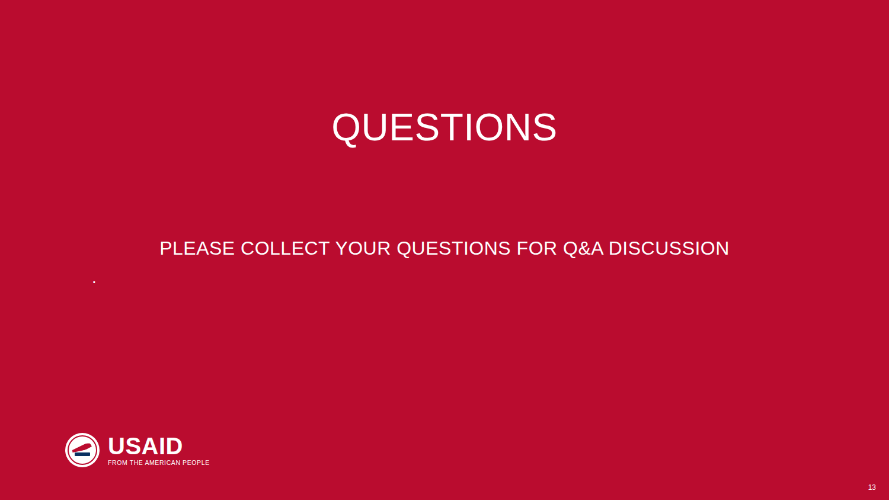QUESTIONS
PLEASE COLLECT YOUR QUESTIONS FOR Q&A DISCUSSION
.
USAID From the American People
13